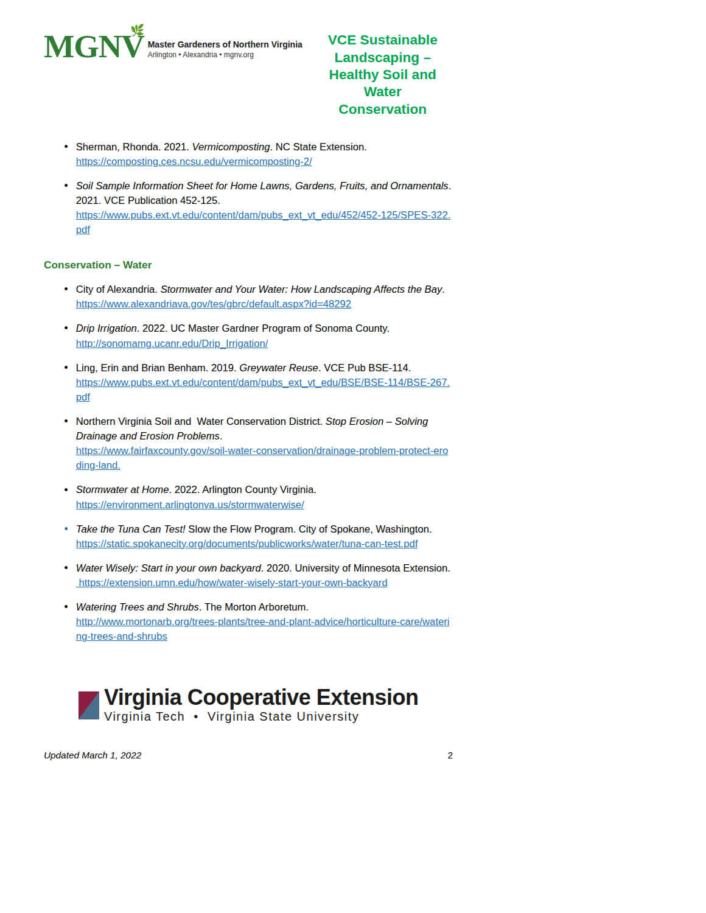MGNV🌿
Master Gardeners of Northern Virginia Arlington • Alexandria • mgnv.org
VCE Sustainable Landscaping –
Healthy Soil and Water
Conservation
Sherman, Rhonda. 2021. Vermicomposting. NC State Extension.
https://composting.ces.ncsu.edu/vermicomposting-2/
Soil Sample Information Sheet for Home Lawns, Gardens, Fruits, and Ornamentals. 2021. VCE Publication 452-125.
https://www.pubs.ext.vt.edu/content/dam/pubs_ext_vt_edu/452/452-125/SPES-322.pdf
Conservation – Water
City of Alexandria. Stormwater and Your Water: How Landscaping Affects the Bay.
https://www.alexandriava.gov/tes/gbrc/default.aspx?id=48292
Drip Irrigation. 2022. UC Master Gardner Program of Sonoma County.
http://sonomamg.ucanr.edu/Drip_Irrigation/
Ling, Erin and Brian Benham. 2019. Greywater Reuse. VCE Pub BSE-114.
https://www.pubs.ext.vt.edu/content/dam/pubs_ext_vt_edu/BSE/BSE-114/BSE-267.pdf
Northern Virginia Soil and Water Conservation District. Stop Erosion – Solving Drainage and Erosion Problems.
https://www.fairfaxcounty.gov/soil-water-conservation/drainage-problem-protect-eroding-land.
Stormwater at Home. 2022. Arlington County Virginia.
https://environment.arlingtonva.us/stormwaterwise/
Take the Tuna Can Test! Slow the Flow Program. City of Spokane, Washington.
https://static.spokanecity.org/documents/publicworks/water/tuna-can-test.pdf
Water Wisely: Start in your own backyard. 2020. University of Minnesota Extension.
https://extension.umn.edu/how/water-wisely-start-your-own-backyard
Watering Trees and Shrubs. The Morton Arboretum.
http://www.mortonarb.org/trees-plants/tree-and-plant-advice/horticulture-care/watering-trees-and-shrubs
Virginia Cooperative Extension
Virginia Tech • Virginia State University
Updated March 1, 2022 2